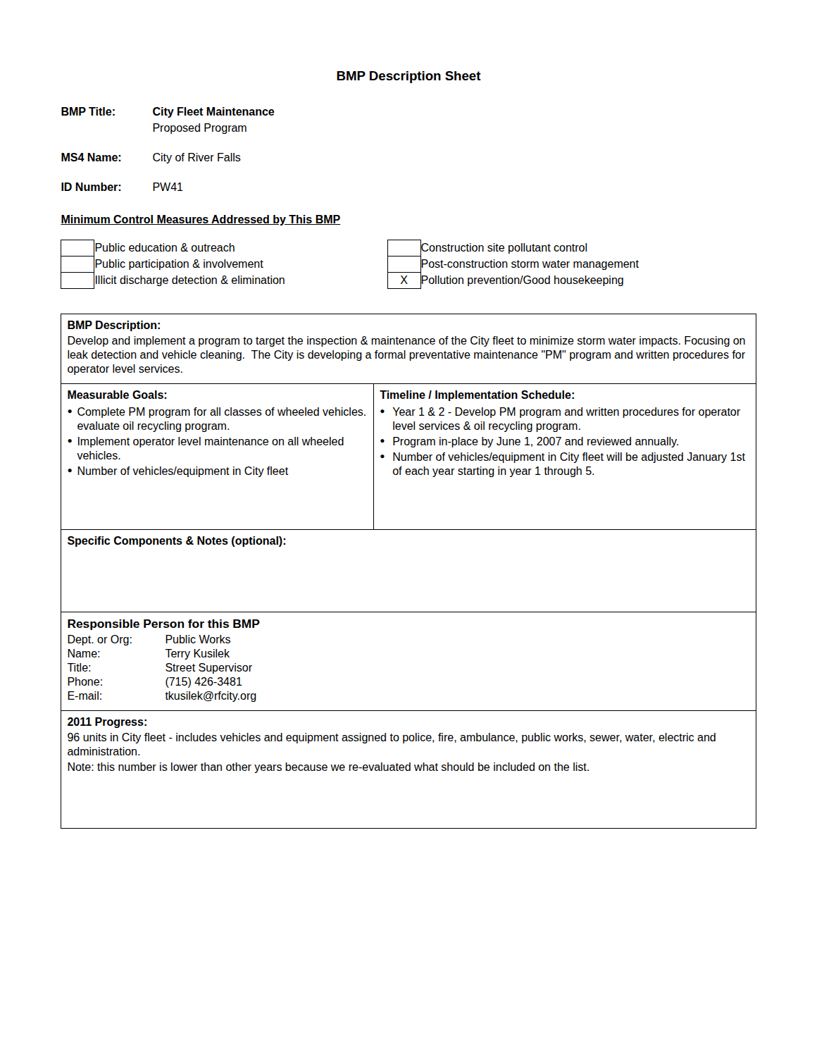BMP Description Sheet
BMP Title:
City Fleet Maintenance
Proposed Program
MS4 Name:
City of River Falls
ID Number:
PW41
Minimum Control Measures Addressed by This BMP
| | Public education & outreach | | Construction site pollutant control |
| | Public participation & involvement | | Post-construction storm water management |
| | Illicit discharge detection & elimination | X | Pollution prevention/Good housekeeping |
| BMP Description: Develop and implement a program to target the inspection & maintenance of the City fleet to minimize storm water impacts. Focusing on leak detection and vehicle cleaning. The City is developing a formal preventative maintenance "PM" program and written procedures for operator level services. |
| Measurable Goals: Complete PM program for all classes of wheeled vehicles. evaluate oil recycling program. Implement operator level maintenance on all wheeled vehicles. Number of vehicles/equipment in City fleet | Timeline / Implementation Schedule: Year 1 & 2 - Develop PM program and written procedures for operator level services & oil recycling program. Program in-place by June 1, 2007 and reviewed annually. Number of vehicles/equipment in City fleet will be adjusted January 1st of each year starting in year 1 through 5. |
| Specific Components & Notes (optional): |
| Responsible Person for this BMP / Dept. or Org: / Public Works / / Name: / Terry Kusilek / / Title: / Street Supervisor / / Phone: / (715) 426-3481 / / E-mail: / tkusilek@rfcity.org / |
| 2011 Progress: 96 units in City fleet - includes vehicles and equipment assigned to police, fire, ambulance, public works, sewer, water, electric and administration. Note: this number is lower than other years because we re-evaluated what should be included on the list. |